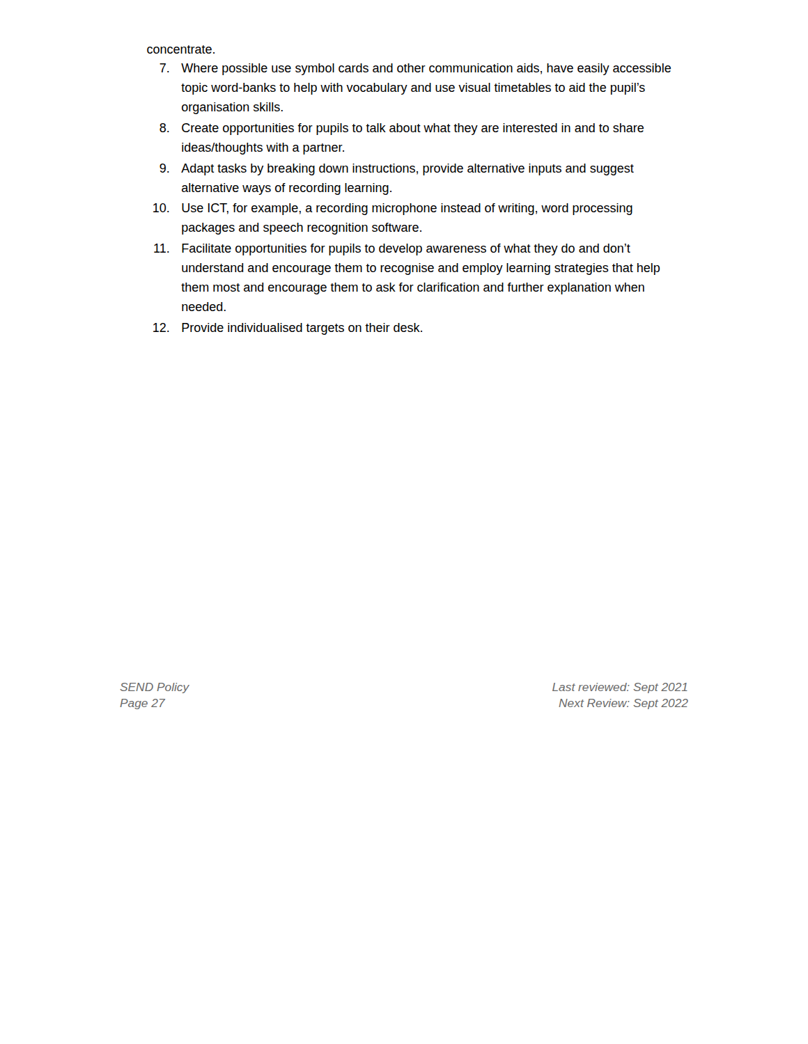concentrate.
Where possible use symbol cards and other communication aids, have easily accessible topic word-banks to help with vocabulary and use visual timetables to aid the pupil’s organisation skills.
Create opportunities for pupils to talk about what they are interested in and to share ideas/thoughts with a partner.
Adapt tasks by breaking down instructions, provide alternative inputs and suggest alternative ways of recording learning.
Use ICT, for example, a recording microphone instead of writing, word processing packages and speech recognition software.
Facilitate opportunities for pupils to develop awareness of what they do and don’t understand and encourage them to recognise and employ learning strategies that help them most and encourage them to ask for clarification and further explanation when needed.
Provide individualised targets on their desk.
SEND Policy
Page 27
Last reviewed: Sept 2021
Next Review: Sept 2022